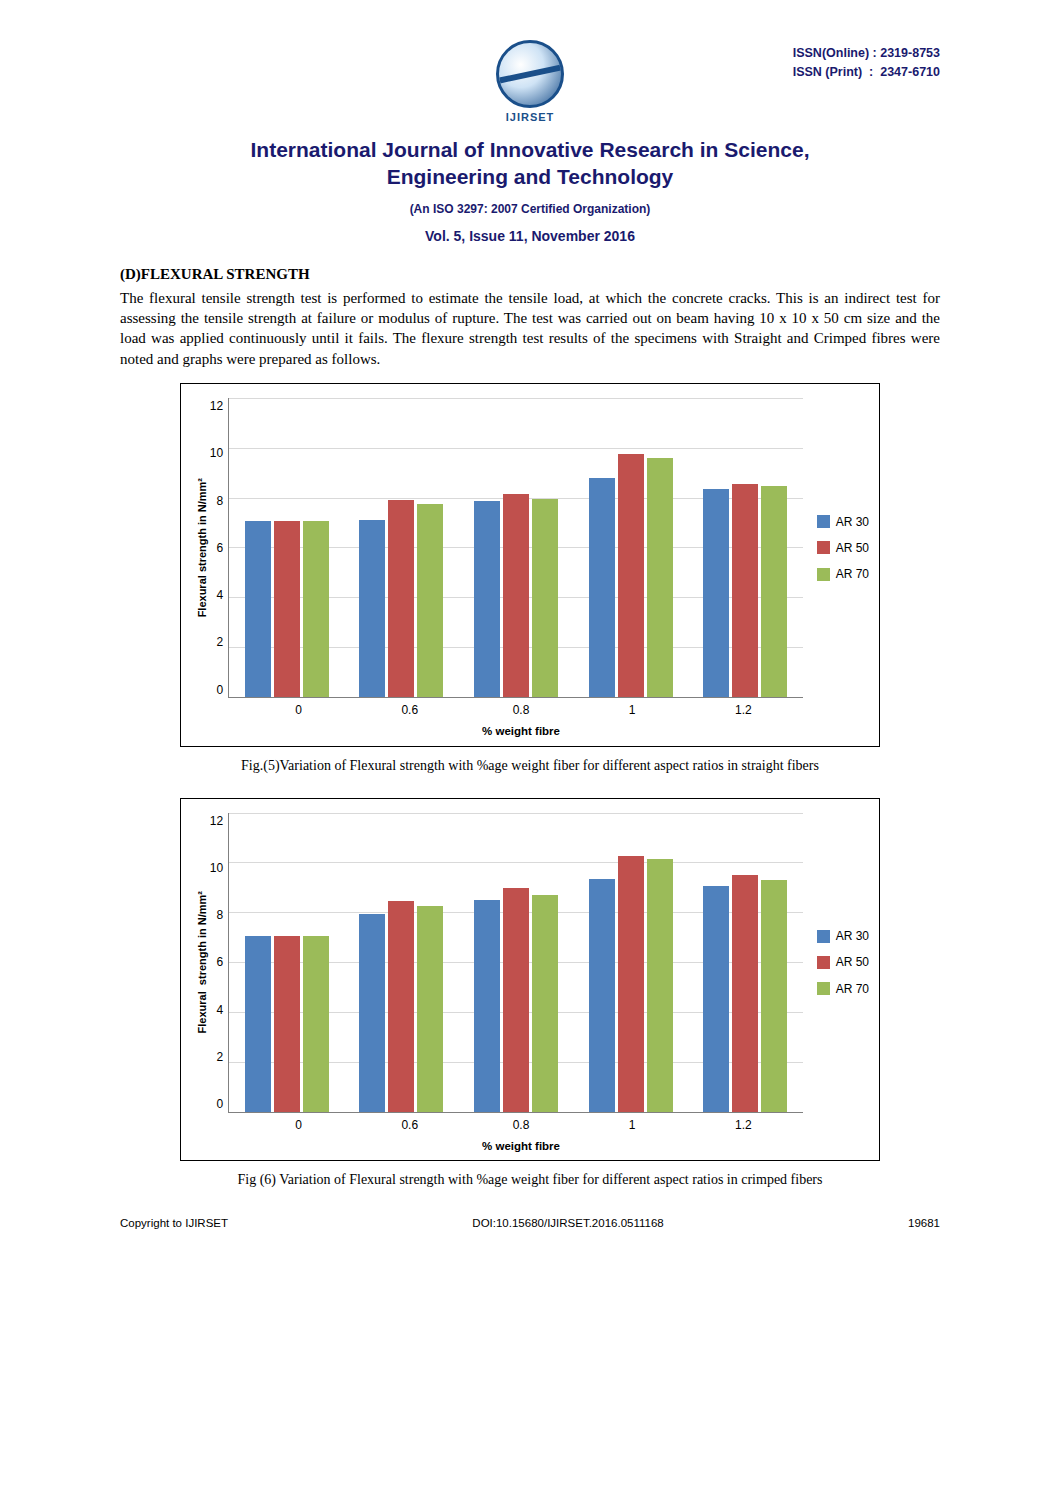IJIRSET
ISSN(Online) : 2319-8753
ISSN (Print) : 2347-6710
International Journal of Innovative Research in Science, Engineering and Technology
(An ISO 3297: 2007 Certified Organization)
Vol. 5, Issue 11, November 2016
(D)FLEXURAL STRENGTH
The flexural tensile strength test is performed to estimate the tensile load, at which the concrete cracks. This is an indirect test for assessing the tensile strength at failure or modulus of rupture. The test was carried out on beam having 10 x 10 x 50 cm size and the load was applied continuously until it fails. The flexure strength test results of the specimens with Straight and Crimped fibres were noted and graphs were prepared as follows.
Flexural strength in N/mm²
12 10 8 6 4 2 0
AR 30
AR 50
AR 70
0 0.6 0.8 1 1.2
% weight fibre
Fig.(5)Variation of Flexural strength with %age weight fiber for different aspect ratios in straight fibers
Flexural strength in N/mm²
12 10 8 6 4 2 0
AR 30
AR 50
AR 70
0 0.6 0.8 1 1.2
% weight fibre
Fig (6) Variation of Flexural strength with %age weight fiber for different aspect ratios in crimped fibers
Copyright to IJIRSET
DOI:10.15680/IJIRSET.2016.0511168
19681